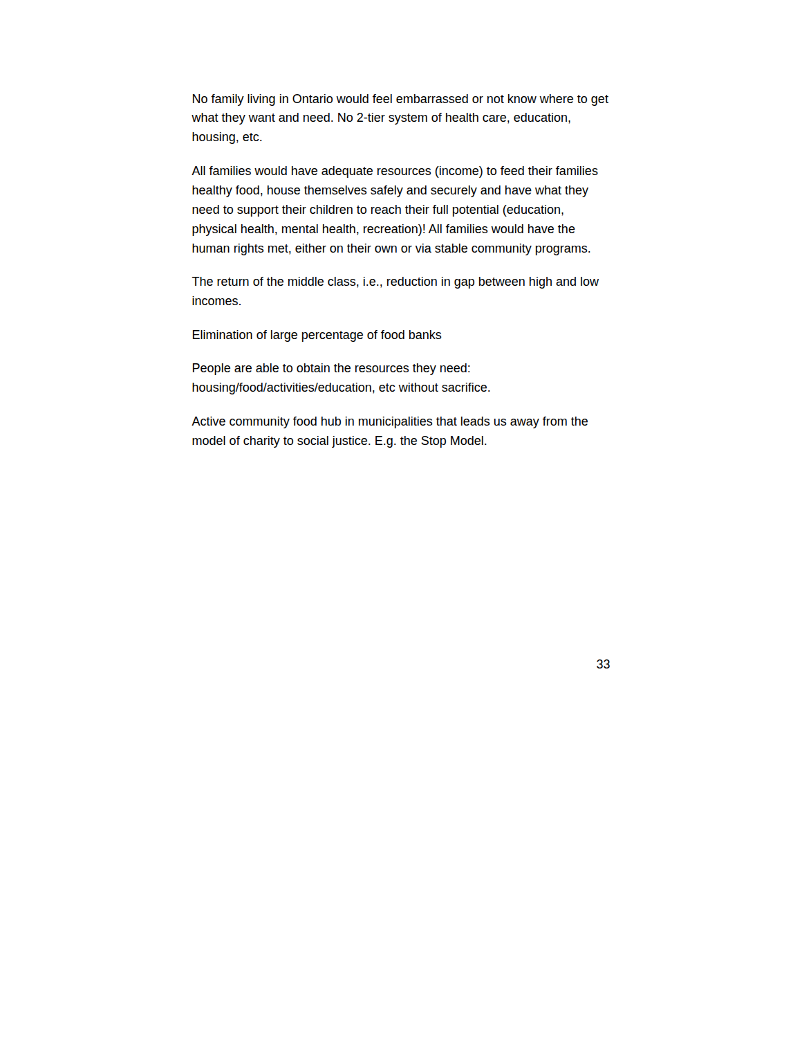No family living in Ontario would feel embarrassed or not know where to get what they want and need. No 2-tier system of health care, education, housing, etc.
All families would have adequate resources (income) to feed their families healthy food, house themselves safely and securely and have what they need to support their children to reach their full potential (education, physical health, mental health, recreation)! All families would have the human rights met, either on their own or via stable community programs.
The return of the middle class, i.e., reduction in gap between high and low incomes.
Elimination of large percentage of food banks
People are able to obtain the resources they need: housing/food/activities/education, etc without sacrifice.
Active community food hub in municipalities that leads us away from the model of charity to social justice. E.g. the Stop Model.
33